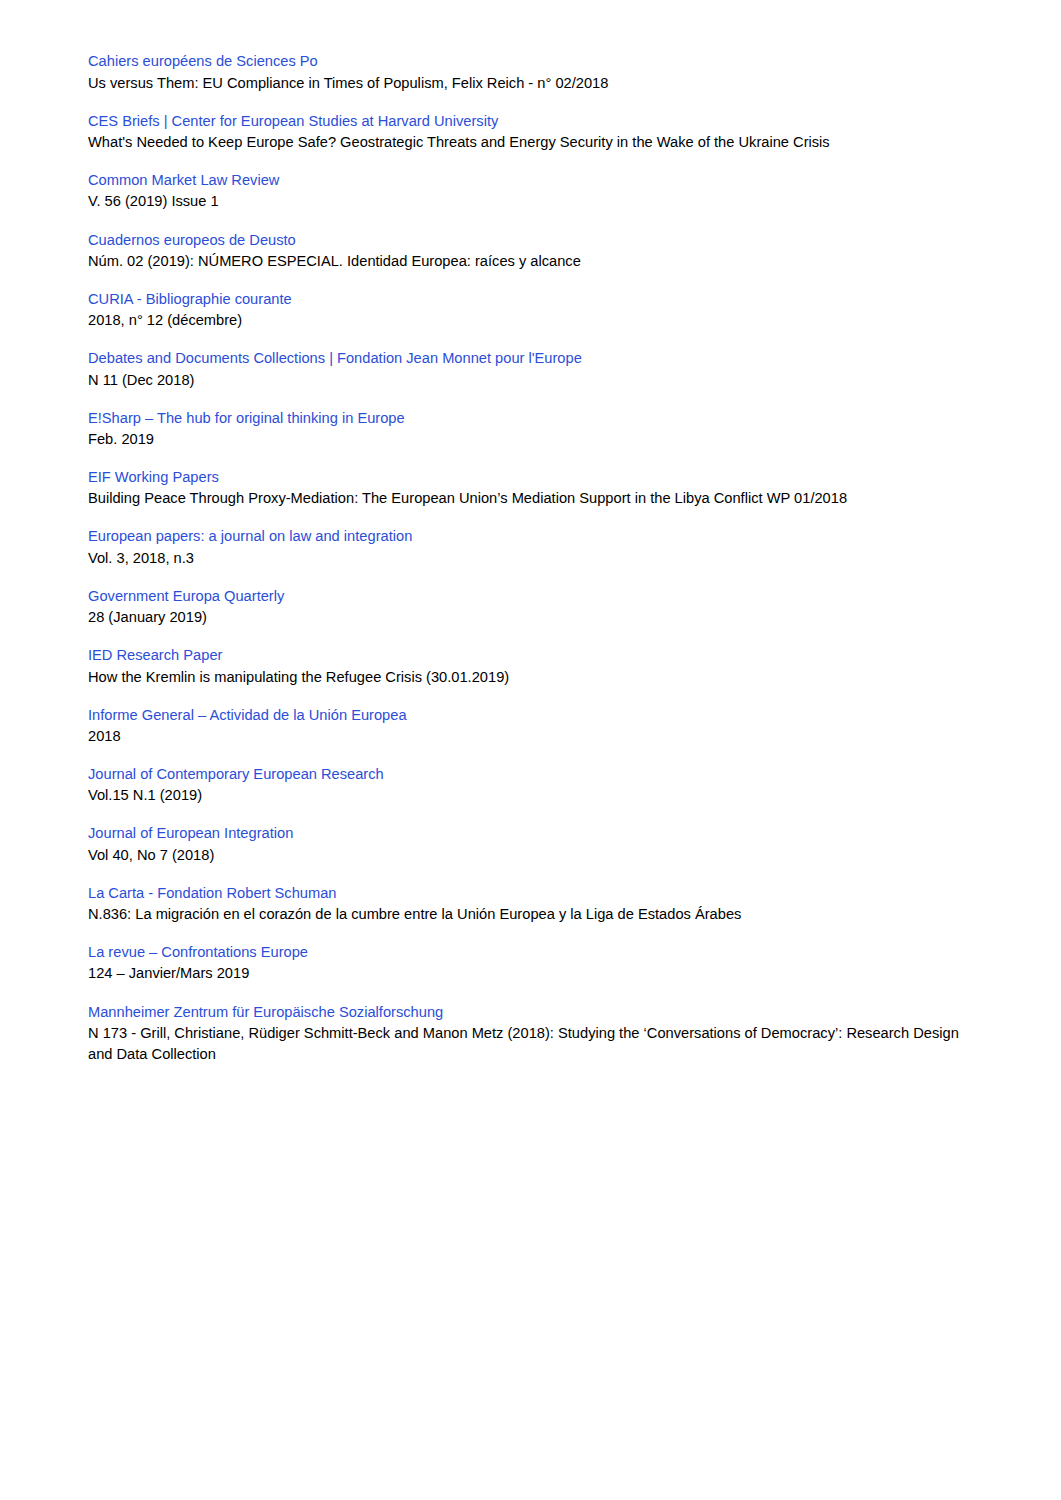Cahiers européens de Sciences Po Us versus Them: EU Compliance in Times of Populism, Felix Reich - n° 02/2018
CES Briefs | Center for European Studies at Harvard University What's Needed to Keep Europe Safe? Geostrategic Threats and Energy Security in the Wake of the Ukraine Crisis
Common Market Law Review V. 56 (2019) Issue 1
Cuadernos europeos de Deusto Núm. 02 (2019): NÚMERO ESPECIAL. Identidad Europea: raíces y alcance
CURIA - Bibliographie courante 2018, n° 12 (décembre)
Debates and Documents Collections | Fondation Jean Monnet pour l'Europe N 11 (Dec 2018)
E!Sharp – The hub for original thinking in Europe Feb. 2019
EIF Working Papers Building Peace Through Proxy-Mediation: The European Union’s Mediation Support in the Libya Conflict WP 01/2018
European papers: a journal on law and integration Vol. 3, 2018, n.3
Government Europa Quarterly 28 (January 2019)
IED Research Paper How the Kremlin is manipulating the Refugee Crisis (30.01.2019)
Informe General – Actividad de la Unión Europea 2018
Journal of Contemporary European Research Vol.15 N.1 (2019)
Journal of European Integration Vol 40, No 7 (2018)
La Carta - Fondation Robert Schuman N.836: La migración en el corazón de la cumbre entre la Unión Europea y la Liga de Estados Árabes
La revue – Confrontations Europe 124 – Janvier/Mars 2019
Mannheimer Zentrum für Europäische Sozialforschung N 173 - Grill, Christiane, Rüdiger Schmitt-Beck and Manon Metz (2018): Studying the ‘Conversations of Democracy’: Research Design and Data Collection